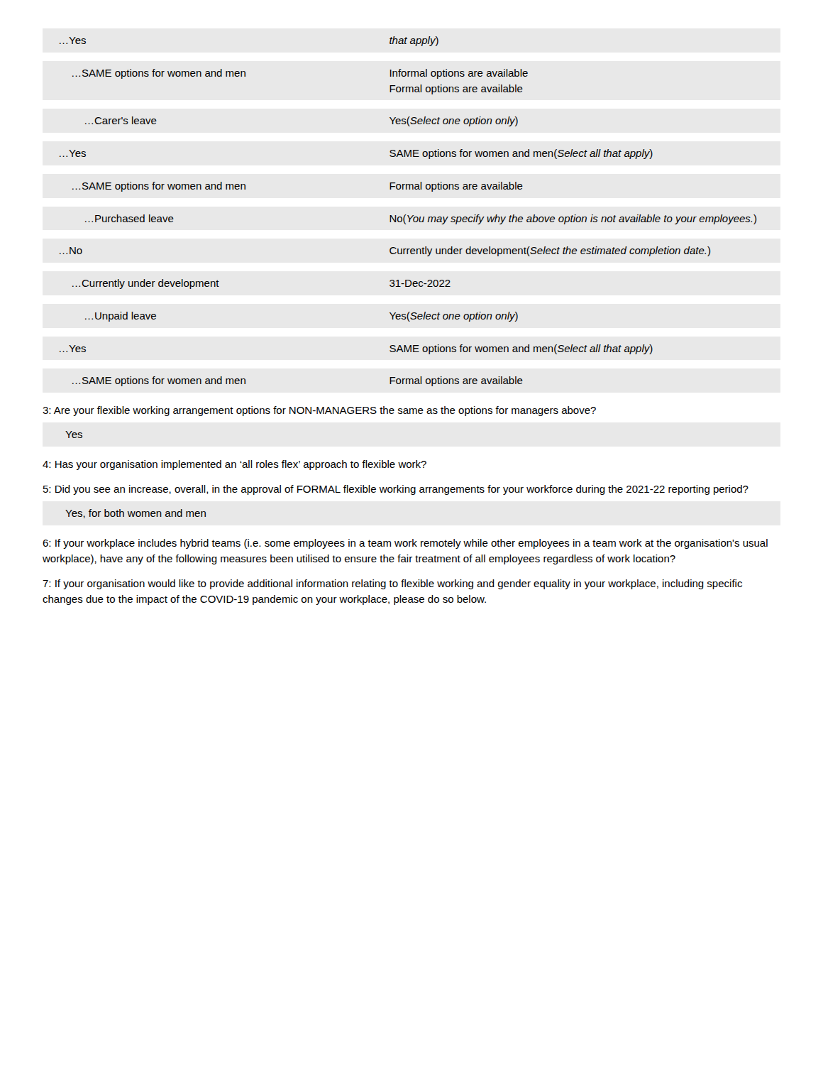| …Yes | that apply ) |
| …SAME options for women and men | Informal options are available Formal options are available |
| …Carer's leave | Yes( Select one option only ) |
| …Yes | SAME options for women and men( Select all that apply ) |
| …SAME options for women and men | Formal options are available |
| …Purchased leave | No( You may specify why the above option is not available to your employees. ) |
| …No | Currently under development( Select the estimated completion date. ) |
| …Currently under development | 31-Dec-2022 |
| …Unpaid leave | Yes( Select one option only ) |
| …Yes | SAME options for women and men( Select all that apply ) |
| …SAME options for women and men | Formal options are available |
3: Are your flexible working arrangement options for NON-MANAGERS the same as the options for managers above?
Yes
4: Has your organisation implemented an ‘all roles flex’ approach to flexible work?
5: Did you see an increase, overall, in the approval of FORMAL flexible working arrangements for your workforce during the 2021-22 reporting period?
Yes, for both women and men
6: If your workplace includes hybrid teams (i.e. some employees in a team work remotely while other employees in a team work at the organisation's usual workplace), have any of the following measures been utilised to ensure the fair treatment of all employees regardless of work location?
7: If your organisation would like to provide additional information relating to flexible working and gender equality in your workplace, including specific changes due to the impact of the COVID-19 pandemic on your workplace, please do so below.